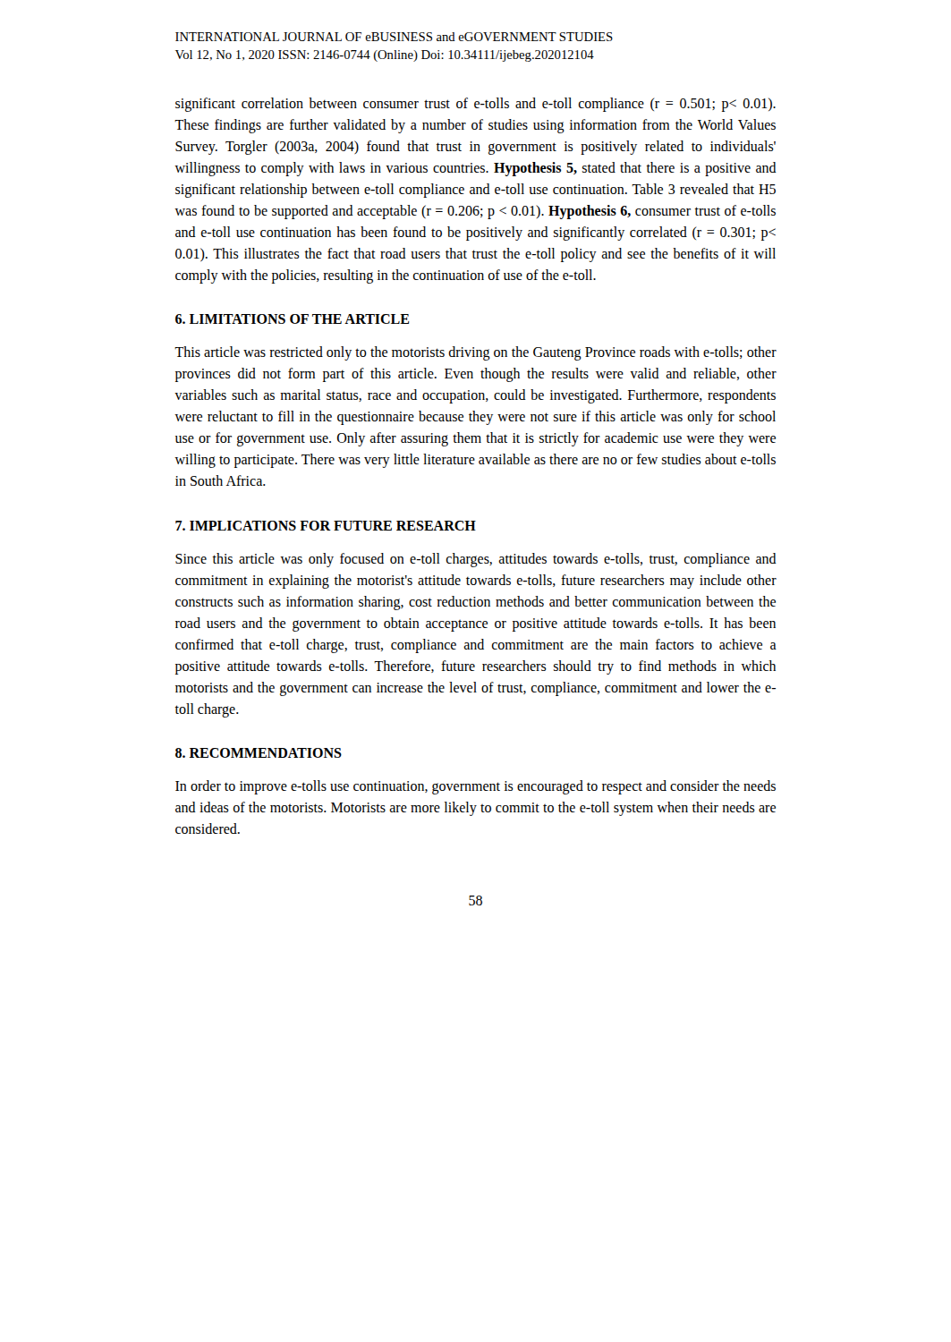INTERNATIONAL JOURNAL OF eBUSINESS and eGOVERNMENT STUDIES
Vol 12, No 1, 2020 ISSN: 2146-0744 (Online) Doi: 10.34111/ijebeg.202012104
significant correlation between consumer trust of e-tolls and e-toll compliance (r = 0.501; p< 0.01). These findings are further validated by a number of studies using information from the World Values Survey. Torgler (2003a, 2004) found that trust in government is positively related to individuals' willingness to comply with laws in various countries. Hypothesis 5, stated that there is a positive and significant relationship between e-toll compliance and e-toll use continuation. Table 3 revealed that H5 was found to be supported and acceptable (r = 0.206; p < 0.01). Hypothesis 6, consumer trust of e-tolls and e-toll use continuation has been found to be positively and significantly correlated (r = 0.301; p< 0.01). This illustrates the fact that road users that trust the e-toll policy and see the benefits of it will comply with the policies, resulting in the continuation of use of the e-toll.
6. Limitations of the Article
This article was restricted only to the motorists driving on the Gauteng Province roads with e-tolls; other provinces did not form part of this article. Even though the results were valid and reliable, other variables such as marital status, race and occupation, could be investigated. Furthermore, respondents were reluctant to fill in the questionnaire because they were not sure if this article was only for school use or for government use. Only after assuring them that it is strictly for academic use were they were willing to participate. There was very little literature available as there are no or few studies about e-tolls in South Africa.
7. Implications for Future Research
Since this article was only focused on e-toll charges, attitudes towards e-tolls, trust, compliance and commitment in explaining the motorist's attitude towards e-tolls, future researchers may include other constructs such as information sharing, cost reduction methods and better communication between the road users and the government to obtain acceptance or positive attitude towards e-tolls. It has been confirmed that e-toll charge, trust, compliance and commitment are the main factors to achieve a positive attitude towards e-tolls. Therefore, future researchers should try to find methods in which motorists and the government can increase the level of trust, compliance, commitment and lower the e-toll charge.
8. Recommendations
In order to improve e-tolls use continuation, government is encouraged to respect and consider the needs and ideas of the motorists. Motorists are more likely to commit to the e-toll system when their needs are considered.
58